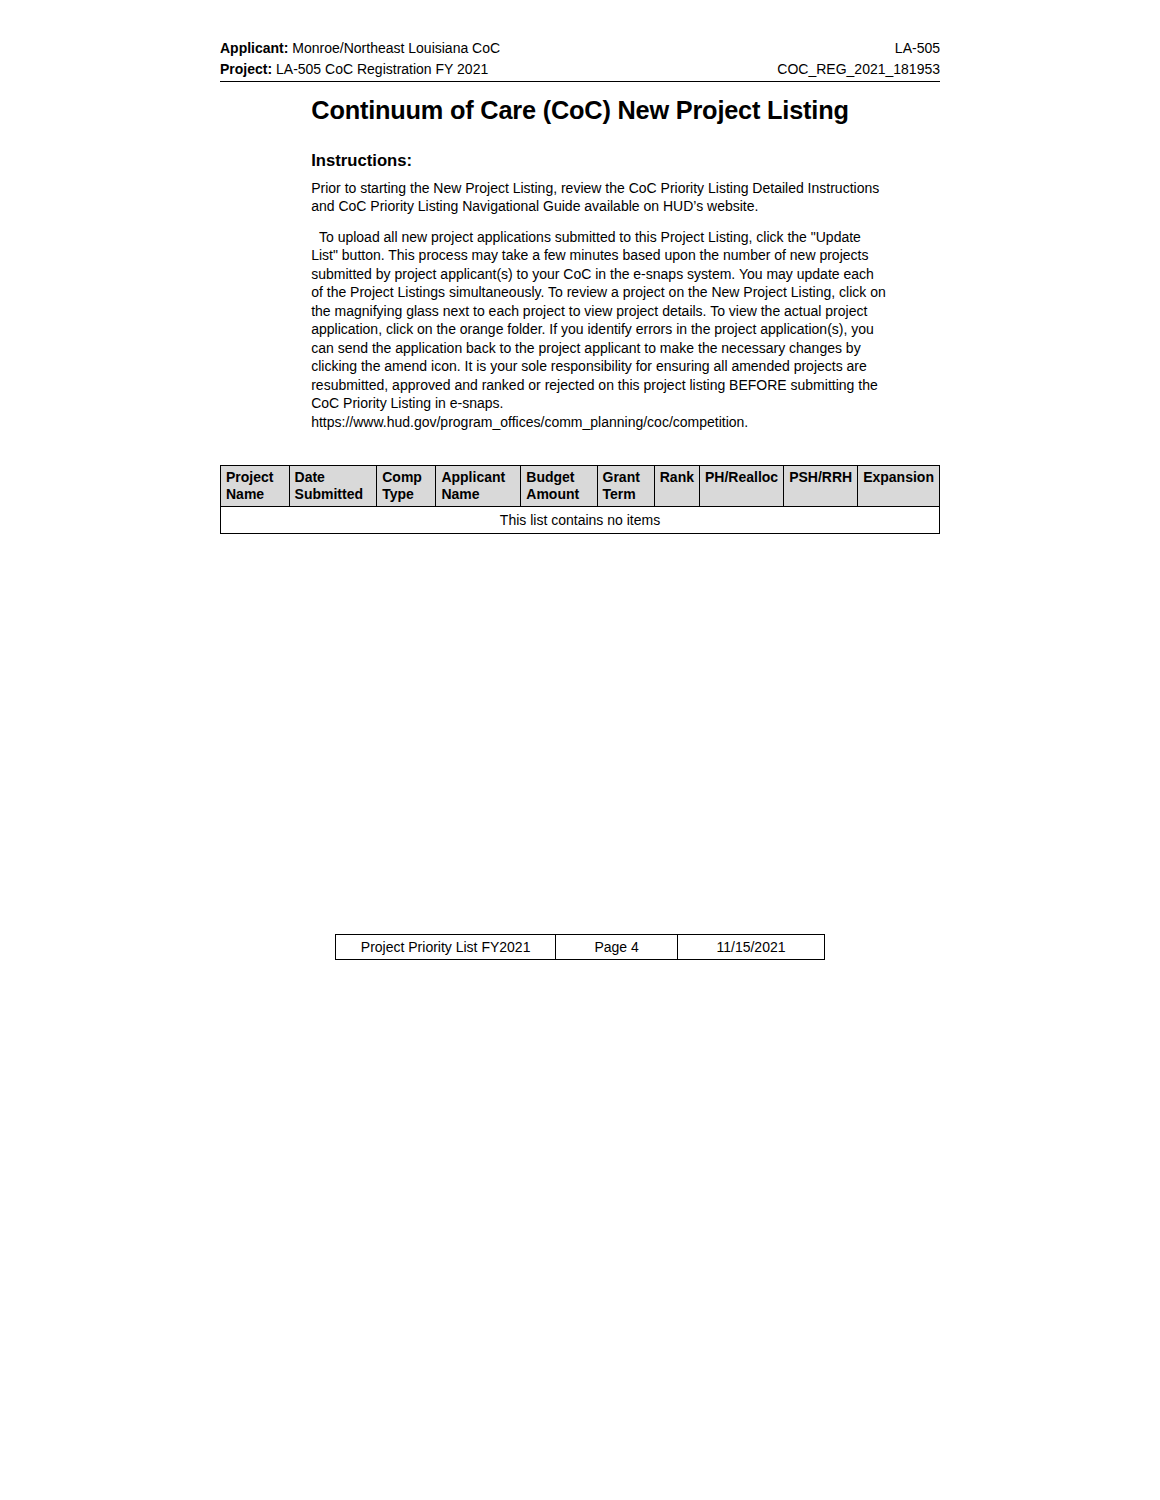Applicant: Monroe/Northeast Louisiana CoC
Project: LA-505 CoC Registration FY 2021
LA-505
COC_REG_2021_181953
Continuum of Care (CoC) New Project Listing
Instructions:
Prior to starting the New Project Listing, review the CoC Priority Listing Detailed Instructions and CoC Priority Listing Navigational Guide available on HUD’s website.
To upload all new project applications submitted to this Project Listing, click the "Update List" button. This process may take a few minutes based upon the number of new projects submitted by project applicant(s) to your CoC in the e-snaps system. You may update each of the Project Listings simultaneously. To review a project on the New Project Listing, click on the magnifying glass next to each project to view project details. To view the actual project application, click on the orange folder. If you identify errors in the project application(s), you can send the application back to the project applicant to make the necessary changes by clicking the amend icon. It is your sole responsibility for ensuring all amended projects are resubmitted, approved and ranked or rejected on this project listing BEFORE submitting the CoC Priority Listing in e-snaps. https://www.hud.gov/program_offices/comm_planning/coc/competition.
| Project Name | Date Submitted | Comp Type | Applicant Name | Budget Amount | Grant Term | Rank | PH/Realloc | PSH/RRH | Expansion |
| --- | --- | --- | --- | --- | --- | --- | --- | --- | --- |
| This list contains no items |
| Project Priority List FY2021 | Page 4 | 11/15/2021 |